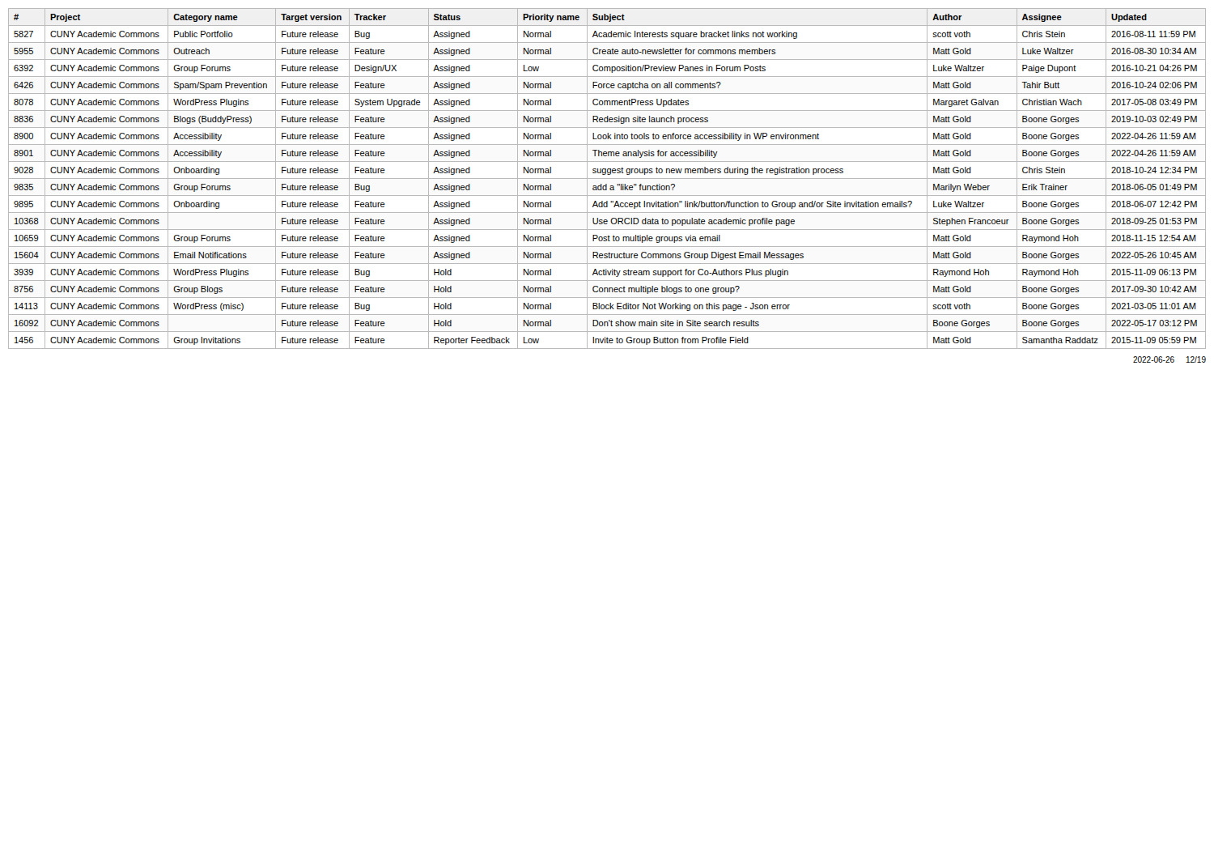| # | Project | Category name | Target version | Tracker | Status | Priority name | Subject | Author | Assignee | Updated |
| --- | --- | --- | --- | --- | --- | --- | --- | --- | --- | --- |
| 5827 | CUNY Academic Commons | Public Portfolio | Future release | Bug | Assigned | Normal | Academic Interests square bracket links not working | scott voth | Chris Stein | 2016-08-11 11:59 PM |
| 5955 | CUNY Academic Commons | Outreach | Future release | Feature | Assigned | Normal | Create auto-newsletter for commons members | Matt Gold | Luke Waltzer | 2016-08-30 10:34 AM |
| 6392 | CUNY Academic Commons | Group Forums | Future release | Design/UX | Assigned | Low | Composition/Preview Panes in Forum Posts | Luke Waltzer | Paige Dupont | 2016-10-21 04:26 PM |
| 6426 | CUNY Academic Commons | Spam/Spam Prevention | Future release | Feature | Assigned | Normal | Force captcha on all comments? | Matt Gold | Tahir Butt | 2016-10-24 02:06 PM |
| 8078 | CUNY Academic Commons | WordPress Plugins | Future release | System Upgrade | Assigned | Normal | CommentPress Updates | Margaret Galvan | Christian Wach | 2017-05-08 03:49 PM |
| 8836 | CUNY Academic Commons | Blogs (BuddyPress) | Future release | Feature | Assigned | Normal | Redesign site launch process | Matt Gold | Boone Gorges | 2019-10-03 02:49 PM |
| 8900 | CUNY Academic Commons | Accessibility | Future release | Feature | Assigned | Normal | Look into tools to enforce accessibility in WP environment | Matt Gold | Boone Gorges | 2022-04-26 11:59 AM |
| 8901 | CUNY Academic Commons | Accessibility | Future release | Feature | Assigned | Normal | Theme analysis for accessibility | Matt Gold | Boone Gorges | 2022-04-26 11:59 AM |
| 9028 | CUNY Academic Commons | Onboarding | Future release | Feature | Assigned | Normal | suggest groups to new members during the registration process | Matt Gold | Chris Stein | 2018-10-24 12:34 PM |
| 9835 | CUNY Academic Commons | Group Forums | Future release | Bug | Assigned | Normal | add a "like" function? | Marilyn Weber | Erik Trainer | 2018-06-05 01:49 PM |
| 9895 | CUNY Academic Commons | Onboarding | Future release | Feature | Assigned | Normal | Add "Accept Invitation" link/button/function to Group and/or Site invitation emails? | Luke Waltzer | Boone Gorges | 2018-06-07 12:42 PM |
| 10368 | CUNY Academic Commons | | Future release | Feature | Assigned | Normal | Use ORCID data to populate academic profile page | Stephen Francoeur | Boone Gorges | 2018-09-25 01:53 PM |
| 10659 | CUNY Academic Commons | Group Forums | Future release | Feature | Assigned | Normal | Post to multiple groups via email | Matt Gold | Raymond Hoh | 2018-11-15 12:54 AM |
| 15604 | CUNY Academic Commons | Email Notifications | Future release | Feature | Assigned | Normal | Restructure Commons Group Digest Email Messages | Matt Gold | Boone Gorges | 2022-05-26 10:45 AM |
| 3939 | CUNY Academic Commons | WordPress Plugins | Future release | Bug | Hold | Normal | Activity stream support for Co-Authors Plus plugin | Raymond Hoh | Raymond Hoh | 2015-11-09 06:13 PM |
| 8756 | CUNY Academic Commons | Group Blogs | Future release | Feature | Hold | Normal | Connect multiple blogs to one group? | Matt Gold | Boone Gorges | 2017-09-30 10:42 AM |
| 14113 | CUNY Academic Commons | WordPress (misc) | Future release | Bug | Hold | Normal | Block Editor Not Working on this page - Json error | scott voth | Boone Gorges | 2021-03-05 11:01 AM |
| 16092 | CUNY Academic Commons | | Future release | Feature | Hold | Normal | Don't show main site in Site search results | Boone Gorges | Boone Gorges | 2022-05-17 03:12 PM |
| 1456 | CUNY Academic Commons | Group Invitations | Future release | Feature | Reporter Feedback | Low | Invite to Group Button from Profile Field | Matt Gold | Samantha Raddatz | 2015-11-09 05:59 PM |
2022-06-26 12/19